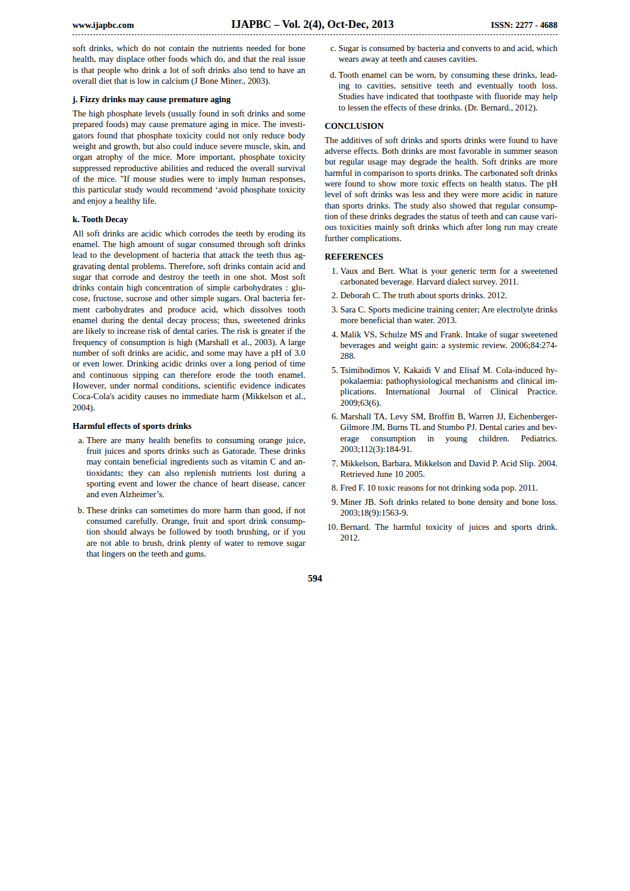www.ijapbc.com IJAPBC – Vol. 2(4), Oct-Dec, 2013 ISSN: 2277 - 4688
soft drinks, which do not contain the nutrients needed for bone health, may displace other foods which do, and that the real issue is that people who drink a lot of soft drinks also tend to have an overall diet that is low in calcium (J Bone Miner., 2003).
j. Fizzy drinks may cause premature aging
The high phosphate levels (usually found in soft drinks and some prepared foods) may cause premature aging in mice. The investigators found that phosphate toxicity could not only reduce body weight and growth, but also could induce severe muscle, skin, and organ atrophy of the mice. More important, phosphate toxicity suppressed reproductive abilities and reduced the overall survival of the mice. "If mouse studies were to imply human responses, this particular study would recommend ‘avoid phosphate toxicity and enjoy a healthy life.
k. Tooth Decay
All soft drinks are acidic which corrodes the teeth by eroding its enamel. The high amount of sugar consumed through soft drinks lead to the development of bacteria that attack the teeth thus aggravating dental problems. Therefore, soft drinks contain acid and sugar that corrode and destroy the teeth in one shot. Most soft drinks contain high concentration of simple carbohydrates : glucose, fructose, sucrose and other simple sugars. Oral bacteria ferment carbohydrates and produce acid, which dissolves tooth enamel during the dental decay process; thus, sweetened drinks are likely to increase risk of dental caries. The risk is greater if the frequency of consumption is high (Marshall et al., 2003). A large number of soft drinks are acidic, and some may have a pH of 3.0 or even lower. Drinking acidic drinks over a long period of time and continuous sipping can therefore erode the tooth enamel. However, under normal conditions, scientific evidence indicates Coca-Cola's acidity causes no immediate harm (Mikkelson et al., 2004).
Harmful effects of sports drinks
There are many health benefits to consuming orange juice, fruit juices and sports drinks such as Gatorade. These drinks may contain beneficial ingredients such as vitamin C and antioxidants; they can also replenish nutrients lost during a sporting event and lower the chance of heart disease, cancer and even Alzheimer’s.
These drinks can sometimes do more harm than good, if not consumed carefully. Orange, fruit and sport drink consumption should always be followed by tooth brushing, or if you are not able to brush, drink plenty of water to remove sugar that lingers on the teeth and gums.
Sugar is consumed by bacteria and converts to and acid, which wears away at teeth and causes cavities.
Tooth enamel can be worn, by consuming these drinks, leading to cavities, sensitive teeth and eventually tooth loss. Studies have indicated that toothpaste with fluoride may help to lessen the effects of these drinks. (Dr. Bernard., 2012).
CONCLUSION
The additives of soft drinks and sports drinks were found to have adverse effects. Both drinks are most favorable in summer season but regular usage may degrade the health. Soft drinks are more harmful in comparison to sports drinks. The carbonated soft drinks were found to show more toxic effects on health status. The pH level of soft drinks was less and they were more acidic in nature than sports drinks. The study also showed that regular consumption of these drinks degrades the status of teeth and can cause various toxicities mainly soft drinks which after long run may create further complications.
REFERENCES
Vaux and Bert. What is your generic term for a sweetened carbonated beverage. Harvard dialect survey. 2011.
Deborah C. The truth about sports drinks. 2012.
Sara C. Sports medicine training center; Are electrolyte drinks more beneficial than water. 2013.
Malik VS, Schulze MS and Frank. Intake of sugar sweetened beverages and weight gain: a systemic review. 2006;84:274-288.
Tsimihodimos V, Kakaidi V and Elisaf M. Cola-induced hypokalaemia: pathophysiological mechanisms and clinical implications. International Journal of Clinical Practice. 2009;63(6).
Marshall TA, Levy SM, Broffitt B, Warren JJ, Eichenberger-Gilmore JM, Burns TL and Stumbo PJ. Dental caries and beverage consumption in young children. Pediatrics. 2003;112(3):184-91.
Mikkelson, Barbara, Mikkelson and David P. Acid Slip. 2004. Retrieved June 10 2005.
Fred F. 10 toxic reasons for not drinking soda pop. 2011.
Miner JB. Soft drinks related to bone density and bone loss. 2003;18(9):1563-9.
Bernard. The harmful toxicity of juices and sports drink. 2012.
594